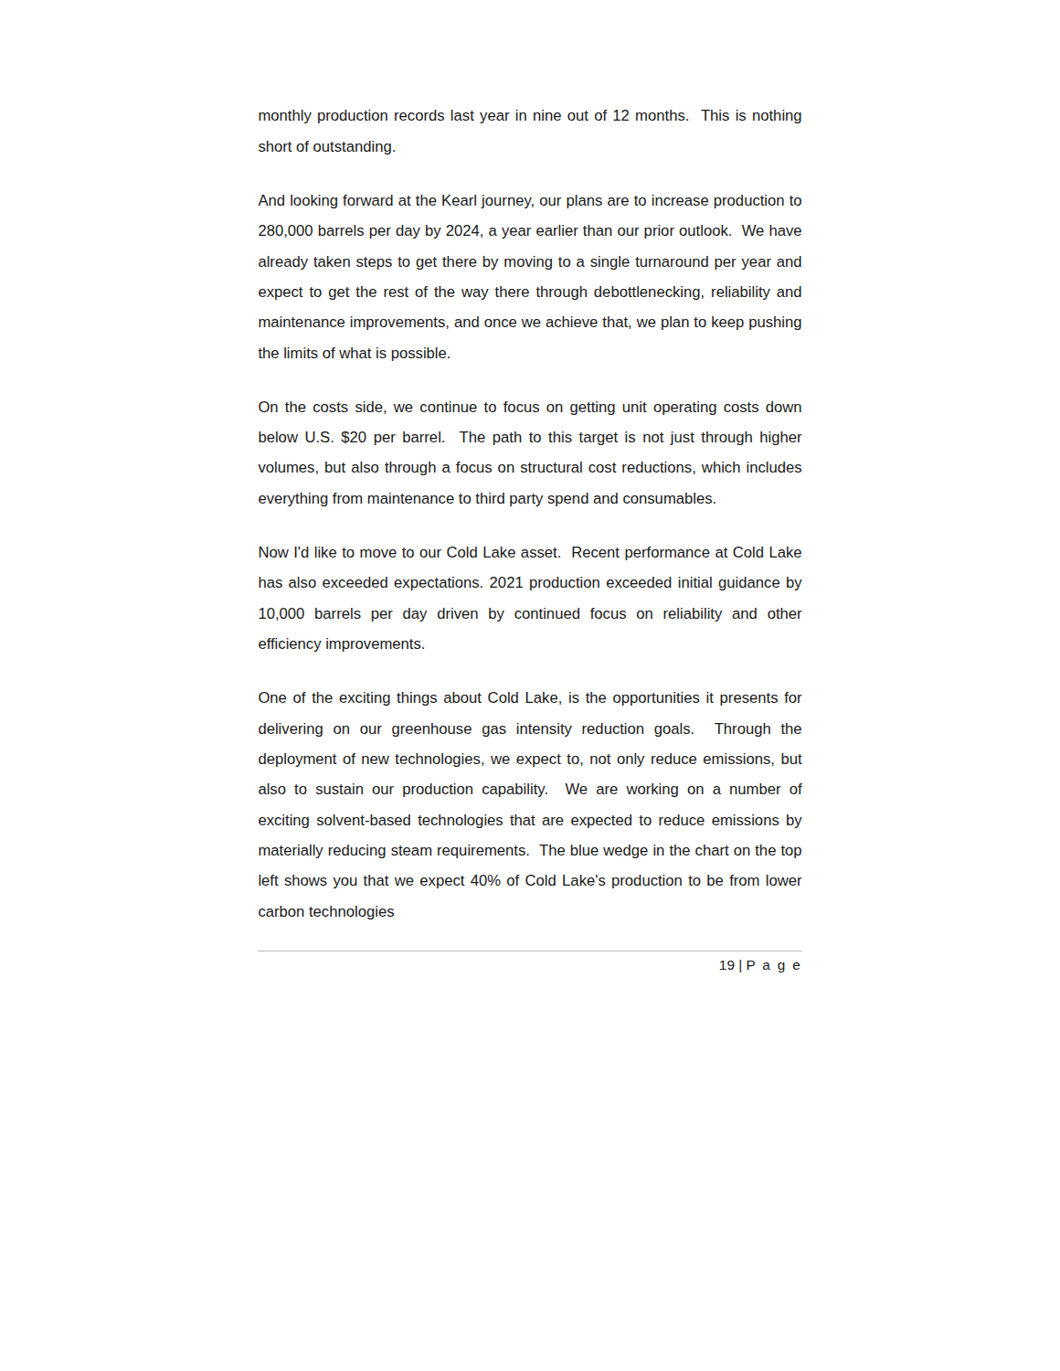monthly production records last year in nine out of 12 months. This is nothing short of outstanding.
And looking forward at the Kearl journey, our plans are to increase production to 280,000 barrels per day by 2024, a year earlier than our prior outlook. We have already taken steps to get there by moving to a single turnaround per year and expect to get the rest of the way there through debottlenecking, reliability and maintenance improvements, and once we achieve that, we plan to keep pushing the limits of what is possible.
On the costs side, we continue to focus on getting unit operating costs down below U.S. $20 per barrel. The path to this target is not just through higher volumes, but also through a focus on structural cost reductions, which includes everything from maintenance to third party spend and consumables.
Now I'd like to move to our Cold Lake asset. Recent performance at Cold Lake has also exceeded expectations. 2021 production exceeded initial guidance by 10,000 barrels per day driven by continued focus on reliability and other efficiency improvements.
One of the exciting things about Cold Lake, is the opportunities it presents for delivering on our greenhouse gas intensity reduction goals. Through the deployment of new technologies, we expect to, not only reduce emissions, but also to sustain our production capability. We are working on a number of exciting solvent-based technologies that are expected to reduce emissions by materially reducing steam requirements. The blue wedge in the chart on the top left shows you that we expect 40% of Cold Lake's production to be from lower carbon technologies
19 | P a g e